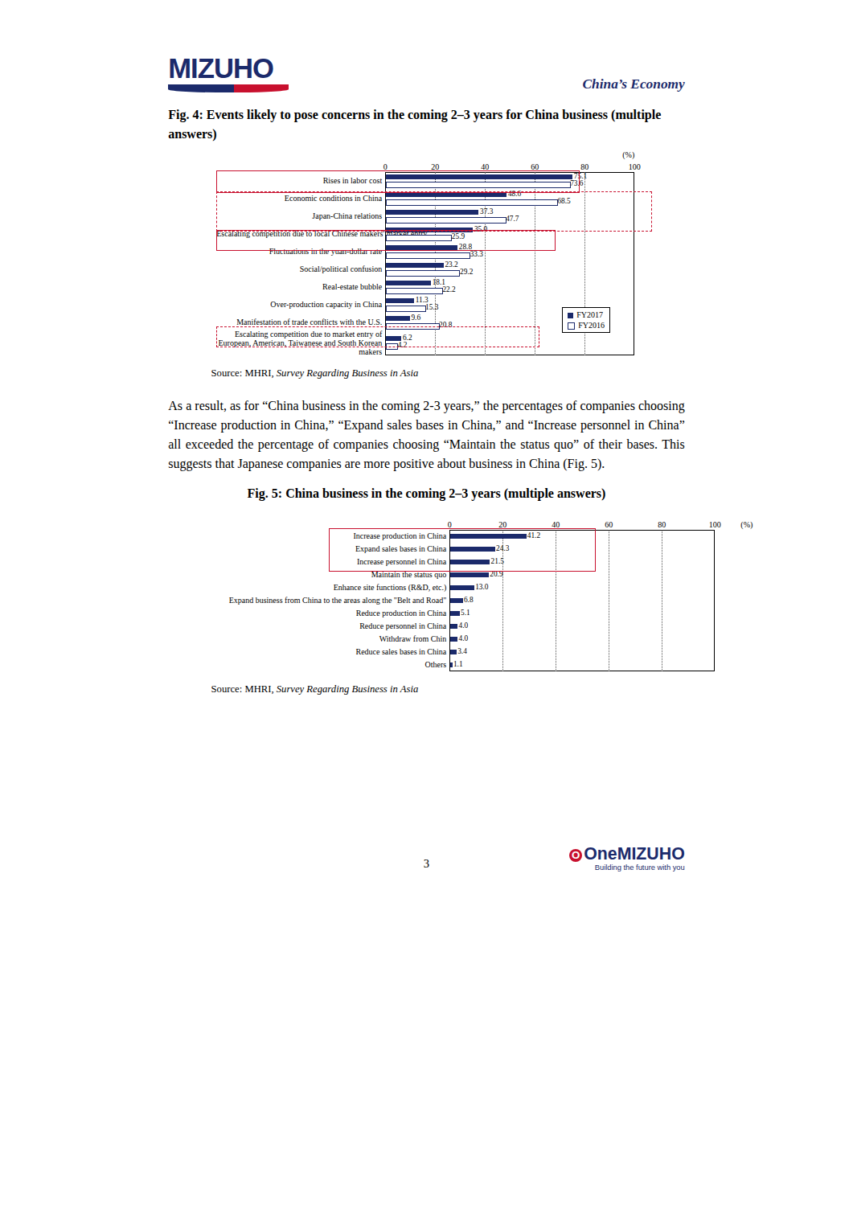MIZUHO
China’s Economy
Fig. 4: Events likely to pose concerns in the coming 2–3 years for China business (multiple answers)
(%)
0 20 40 60 80 100
Rises in labor cost
75.1
73.6
Economic conditions in China
48.6
68.5
Japan-China relations
37.3
47.7
Escalating competition due to local Chinese makers' market entry
35.0
25.9
Fluctuations in the yuan-dollar rate
28.8
33.3
Social/political confusion
23.2
29.2
Real-estate bubble
18.1
22.2
Over-production capacity in China
11.3
15.3
Manifestation of trade conflicts with the U.S.
9.6
20.8
Escalating competition due to market entry of European, American, Taiwanese and South Korean makers
6.2
4.2
FY2017
FY2016
Source: MHRI, Survey Regarding Business in Asia
As a result, as for “China business in the coming 2-3 years,” the percentages of companies choosing “Increase production in China,” “Expand sales bases in China,” and “Increase personnel in China” all exceeded the percentage of companies choosing “Maintain the status quo” of their bases. This suggests that Japanese companies are more positive about business in China (Fig. 5).
Fig. 5: China business in the coming 2–3 years (multiple answers)
0 20 40 60 80 100 (%)
Increase production in China
41.2
Expand sales bases in China
24.3
Increase personnel in China
21.5
Maintain the status quo
20.9
Enhance site functions (R&D, etc.)
13.0
Expand business from China to the areas along the "Belt and Road"
6.8
Reduce production in China
5.1
Reduce personnel in China
4.0
Withdraw from Chin
4.0
Reduce sales bases in China
3.4
Others
1.1
Source: MHRI, Survey Regarding Business in Asia
3
OOneMIZUHO
Building the future with you